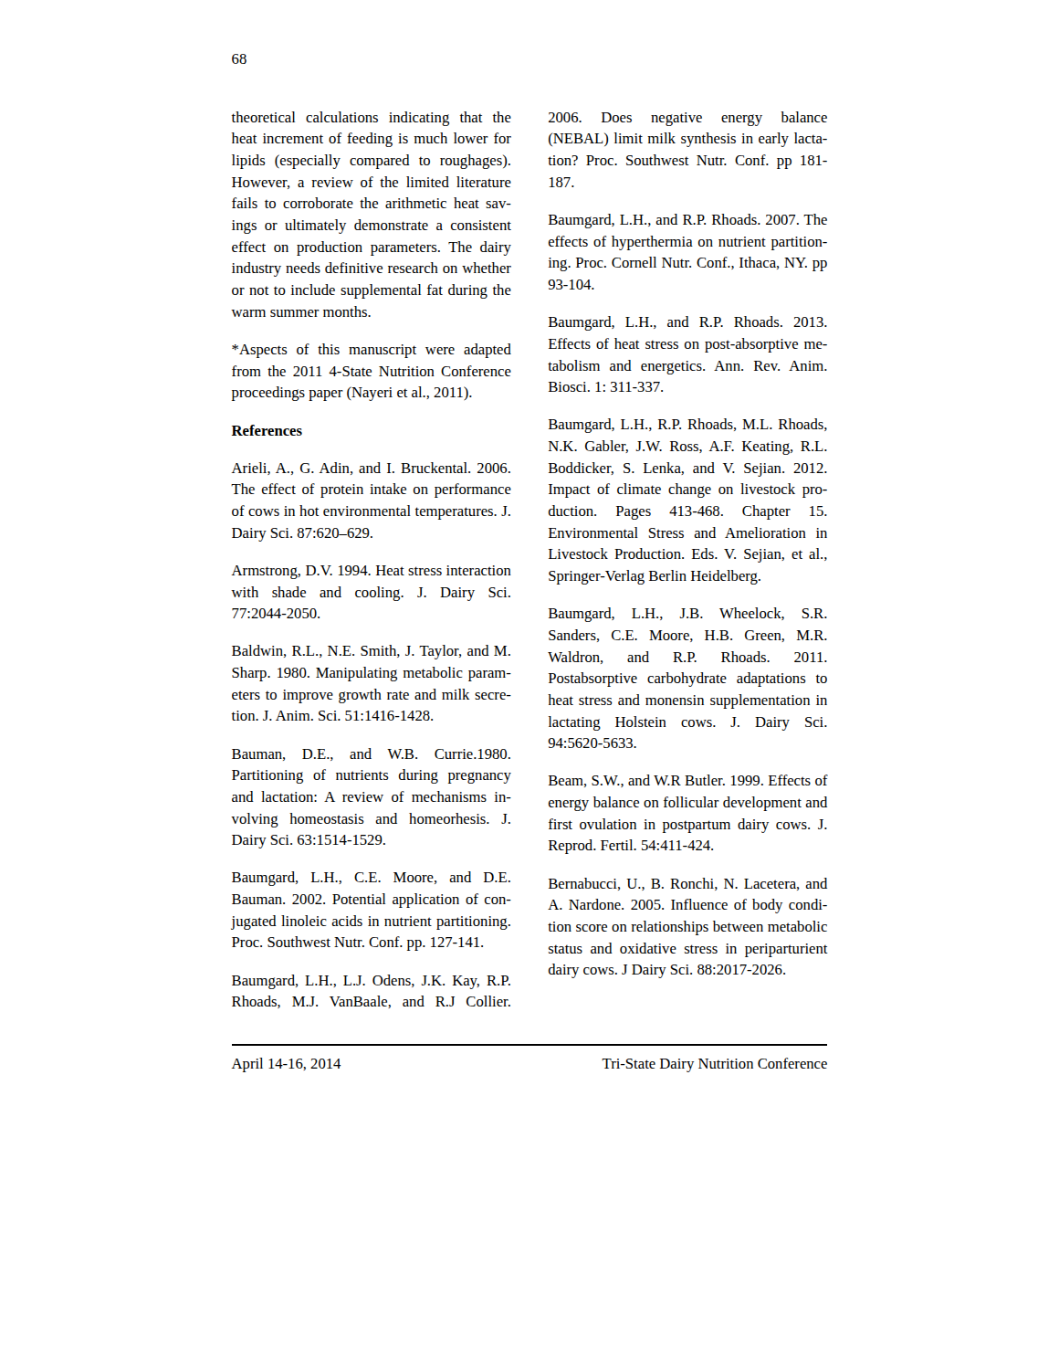68
theoretical calculations indicating that the heat increment of feeding is much lower for lipids (especially compared to roughages). However, a review of the limited literature fails to corroborate the arithmetic heat savings or ultimately demonstrate a consistent effect on production parameters. The dairy industry needs definitive research on whether or not to include supplemental fat during the warm summer months.
*Aspects of this manuscript were adapted from the 2011 4-State Nutrition Conference proceedings paper (Nayeri et al., 2011).
References
Arieli, A., G. Adin, and I. Bruckental. 2006. The effect of protein intake on performance of cows in hot environmental temperatures. J. Dairy Sci. 87:620–629.
Armstrong, D.V. 1994. Heat stress interaction with shade and cooling. J. Dairy Sci. 77:2044-2050.
Baldwin, R.L., N.E. Smith, J. Taylor, and M. Sharp. 1980. Manipulating metabolic parameters to improve growth rate and milk secretion. J. Anim. Sci. 51:1416-1428.
Bauman, D.E., and W.B. Currie.1980. Partitioning of nutrients during pregnancy and lactation: A review of mechanisms involving homeostasis and homeorhesis. J. Dairy Sci. 63:1514-1529.
Baumgard, L.H., C.E. Moore, and D.E. Bauman. 2002. Potential application of conjugated linoleic acids in nutrient partitioning. Proc. Southwest Nutr. Conf. pp. 127-141.
Baumgard, L.H., L.J. Odens, J.K. Kay, R.P. Rhoads, M.J. VanBaale, and R.J Collier. 2006. Does negative energy balance (NEBAL) limit milk synthesis in early lactation? Proc. Southwest Nutr. Conf. pp 181-187.
Baumgard, L.H., and R.P. Rhoads. 2007. The effects of hyperthermia on nutrient partitioning. Proc. Cornell Nutr. Conf., Ithaca, NY. pp 93-104.
Baumgard, L.H., and R.P. Rhoads. 2013. Effects of heat stress on post-absorptive metabolism and energetics. Ann. Rev. Anim. Biosci. 1: 311-337.
Baumgard, L.H., R.P. Rhoads, M.L. Rhoads, N.K. Gabler, J.W. Ross, A.F. Keating, R.L. Boddicker, S. Lenka, and V. Sejian. 2012. Impact of climate change on livestock production. Pages 413-468. Chapter 15. Environmental Stress and Amelioration in Livestock Production. Eds. V. Sejian, et al., Springer-Verlag Berlin Heidelberg.
Baumgard, L.H., J.B. Wheelock, S.R. Sanders, C.E. Moore, H.B. Green, M.R. Waldron, and R.P. Rhoads. 2011. Postabsorptive carbohydrate adaptations to heat stress and monensin supplementation in lactating Holstein cows. J. Dairy Sci. 94:5620-5633.
Beam, S.W., and W.R Butler. 1999. Effects of energy balance on follicular development and first ovulation in postpartum dairy cows. J. Reprod. Fertil. 54:411-424.
Bernabucci, U., B. Ronchi, N. Lacetera, and A. Nardone. 2005. Influence of body condition score on relationships between metabolic status and oxidative stress in periparturient dairy cows. J Dairy Sci. 88:2017-2026.
April 14-16, 2014
Tri-State Dairy Nutrition Conference